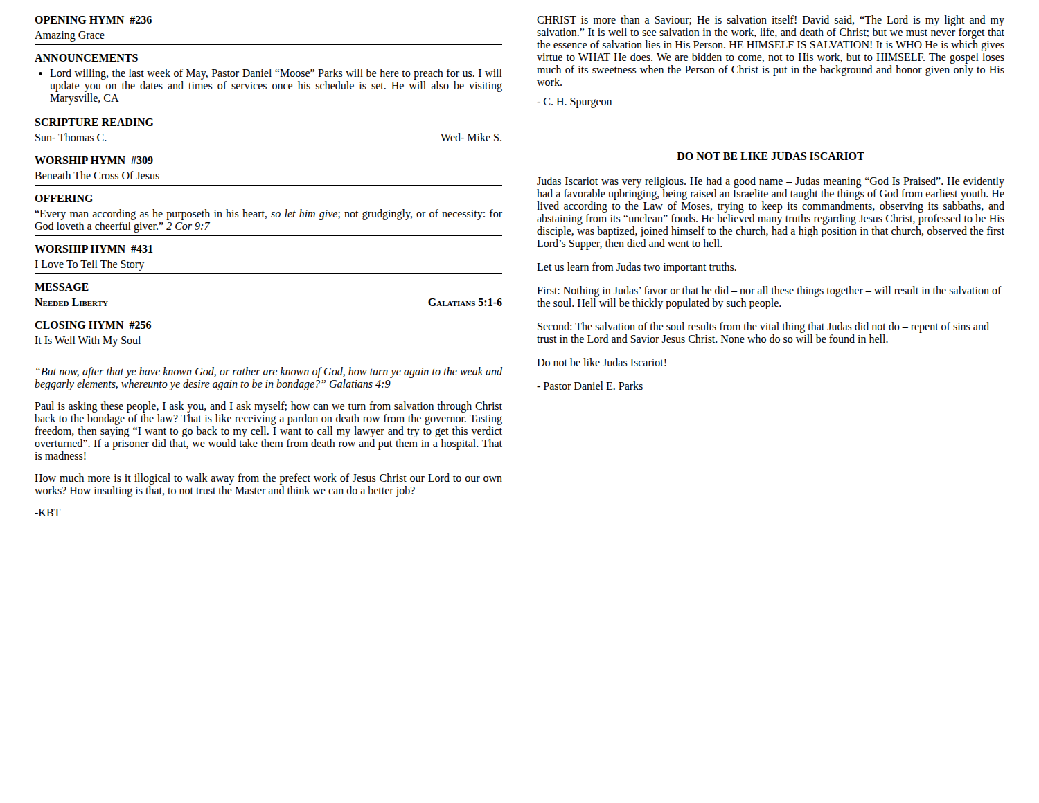Opening Hymn #236
Amazing Grace
Announcements
Lord willing, the last week of May, Pastor Daniel “Moose” Parks will be here to preach for us. I will update you on the dates and times of services once his schedule is set. He will also be visiting Marysville, CA
Scripture Reading
Sun- Thomas C. Wed- Mike S.
Worship Hymn #309
Beneath The Cross Of Jesus
Offering
“Every man according as he purposeth in his heart, so let him give; not grudgingly, or of necessity: for God loveth a cheerful giver.” 2 Cor 9:7
Worship Hymn #431
I Love To Tell The Story
Message
Needed Liberty Galatians 5:1-6
Closing Hymn #256
It Is Well With My Soul
“But now, after that ye have known God, or rather are known of God, how turn ye again to the weak and beggarly elements, whereunto ye desire again to be in bondage?” Galatians 4:9
Paul is asking these people, I ask you, and I ask myself; how can we turn from salvation through Christ back to the bondage of the law? That is like receiving a pardon on death row from the governor. Tasting freedom, then saying “I want to go back to my cell. I want to call my lawyer and try to get this verdict overturned”. If a prisoner did that, we would take them from death row and put them in a hospital. That is madness!
How much more is it illogical to walk away from the prefect work of Jesus Christ our Lord to our own works? How insulting is that, to not trust the Master and think we can do a better job?
-KBT
CHRIST is more than a Saviour; He is salvation itself! David said, “The Lord is my light and my salvation.” It is well to see salvation in the work, life, and death of Christ; but we must never forget that the essence of salvation lies in His Person. HE HIMSELF IS SALVATION! It is WHO He is which gives virtue to WHAT He does. We are bidden to come, not to His work, but to HIMSELF. The gospel loses much of its sweetness when the Person of Christ is put in the background and honor given only to His work.
- C. H. Spurgeon
Do Not Be Like Judas Iscariot
Judas Iscariot was very religious. He had a good name – Judas meaning “God Is Praised”. He evidently had a favorable upbringing, being raised an Israelite and taught the things of God from earliest youth. He lived according to the Law of Moses, trying to keep its commandments, observing its sabbaths, and abstaining from its “unclean” foods. He believed many truths regarding Jesus Christ, professed to be His disciple, was baptized, joined himself to the church, had a high position in that church, observed the first Lord’s Supper, then died and went to hell.
Let us learn from Judas two important truths.
First: Nothing in Judas’ favor or that he did – nor all these things together – will result in the salvation of the soul. Hell will be thickly populated by such people.
Second: The salvation of the soul results from the vital thing that Judas did not do – repent of sins and trust in the Lord and Savior Jesus Christ. None who do so will be found in hell.
Do not be like Judas Iscariot!
- Pastor Daniel E. Parks